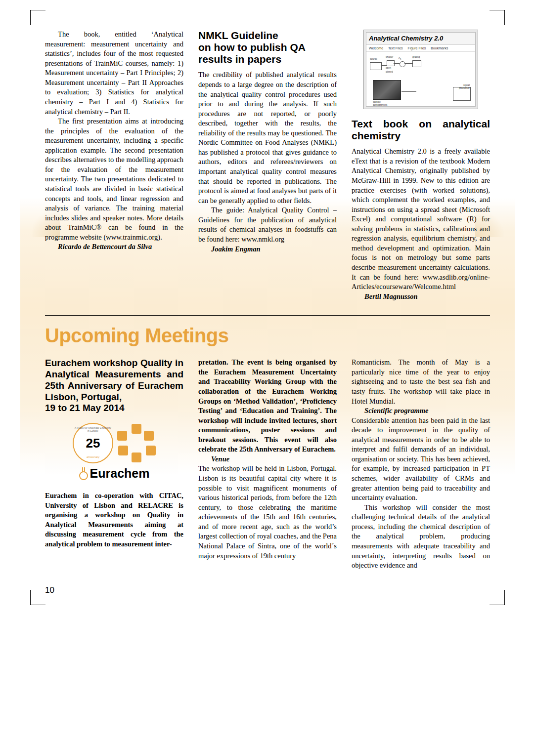The book, entitled ‘Analytical measurement: measurement uncertainty and statistics’, includes four of the most requested presentations of TrainMiC courses, namely: 1) Measurement uncertainty – Part I Principles; 2) Measurement uncertainty – Part II Approaches to evaluation; 3) Statistics for analytical chemistry – Part I and 4) Statistics for analytical chemistry – Part II.
The first presentation aims at introducing the principles of the evaluation of the measurement uncertainty, including a specific application example. The second presentation describes alternatives to the modelling approach for the evaluation of the measurement uncertainty. The two presentations dedicated to statistical tools are divided in basic statistical concepts and tools, and linear regression and analysis of variance. The training material includes slides and speaker notes. More details about TrainMiC® can be found in the programme website (www.trainmic.org).
Ricardo de Bettencourt da Silva
NMKL Guideline
on how to publish QA
results in papers
The credibility of published analytical results depends to a large degree on the description of the analytical quality control procedures used prior to and during the analysis. If such procedures are not reported, or poorly described, together with the results, the reliability of the results may be questioned. The Nordic Committee on Food Analyses (NMKL) has published a protocol that gives guidance to authors, editors and referees/reviewers on important analytical quality control measures that should be reported in publications. The protocol is aimed at food analyses but parts of it can be generally applied to other fields.
The guide: Analytical Quality Control – Guidelines for the publication of analytical results of chemical analyses in foodstuffs can be found here: www.nmkl.org
Joakim Engman
Analytical Chemistry 2.0
Welcome Text Files Figure Files Bookmarks
source
shutter
open
closed
A1
grating
sample
compartment
signal
processor
Text book on analytical chemistry
Analytical Chemistry 2.0 is a freely available eText that is a revision of the textbook Modern Analytical Chemistry, originally published by McGraw-Hill in 1999. New to this edition are practice exercises (with worked solutions), which complement the worked examples, and instructions on using a spread sheet (Microsoft Excel) and computational software (R) for solving problems in statistics, calibrations and regression analysis, equilibrium chemistry, and method development and optimization. Main focus is not on metrology but some parts describe measurement uncertainty calculations. It can be found here: www.asdlib.org/online-Articles/ecourseware/Welcome.html
Bertil Magnusson
Upcoming Meetings
Eurachem workshop Quality in Analytical Measurements and 25th Anniversary of Eurachem Lisbon, Portugal,
19 to 21 May 2014
A Focus for Analytical Chemistry in Europe
25
anniversary
Eurachem
Eurachem in co-operation with CITAC, University of Lisbon and RELACRE is organising a workshop on Quality in Analytical Measurements aiming at discussing measurement cycle from the analytical problem to measurement inter-
pretation. The event is being organised by the Eurachem Measurement Uncertainty and Traceability Working Group with the collaboration of the Eurachem Working Groups on ‘Method Validation’, ‘Proficiency Testing’ and ‘Education and Training’. The workshop will include invited lectures, short communications, poster sessions and breakout sessions. This event will also celebrate the 25th Anniversary of Eurachem.
Venue
The workshop will be held in Lisbon, Portugal. Lisbon is its beautiful capital city where it is possible to visit magnificent monuments of various historical periods, from before the 12th century, to those celebrating the maritime achievements of the 15th and 16th centuries, and of more recent age, such as the world’s largest collection of royal coaches, and the Pena National Palace of Sintra, one of the world´s major expressions of 19th century
Romanticism. The month of May is a particularly nice time of the year to enjoy sightseeing and to taste the best sea fish and tasty fruits. The workshop will take place in Hotel Mundial.
Scientific programme
Considerable attention has been paid in the last decade to improvement in the quality of analytical measurements in order to be able to interpret and fulfil demands of an individual, organisation or society. This has been achieved, for example, by increased participation in PT schemes, wider availability of CRMs and greater attention being paid to traceability and uncertainty evaluation.
This workshop will consider the most challenging technical details of the analytical process, including the chemical description of the analytical problem, producing measurements with adequate traceability and uncertainty, interpreting results based on objective evidence and
10